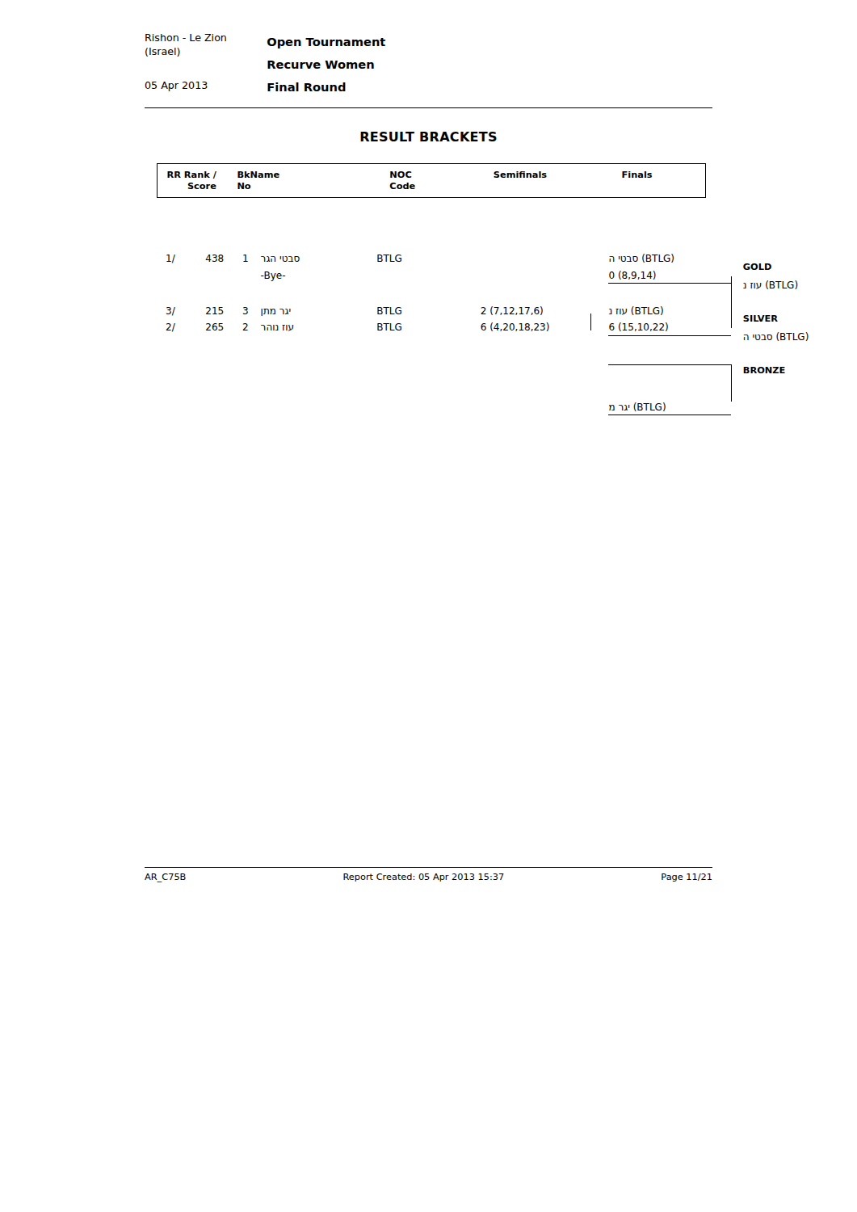Rishon - Le Zion (Israel)
05 Apr 2013
Open Tournament
Recurve Women
Final Round
RESULT BRACKETS
RR Rank / Score BkName No NOC Code Semifinals Finals
1/
438
1
סבטי הגר
BTLG
-Bye-
3/
215
3
יגר מתן
BTLG
2 (7,12,17,6)
2/
265
2
עוז נוהר
BTLG
6 (4,20,18,23)
סבטי ה (BTLG)
0 (8,9,14)
עוז נ (BTLG)
6 (15,10,22)
GOLD
עוז נ (BTLG)
SILVER
סבטי ה (BTLG)
BRONZE
יגר מ (BTLG)
AR_C75B
Report Created: 05 Apr 2013 15:37
Page 11/21